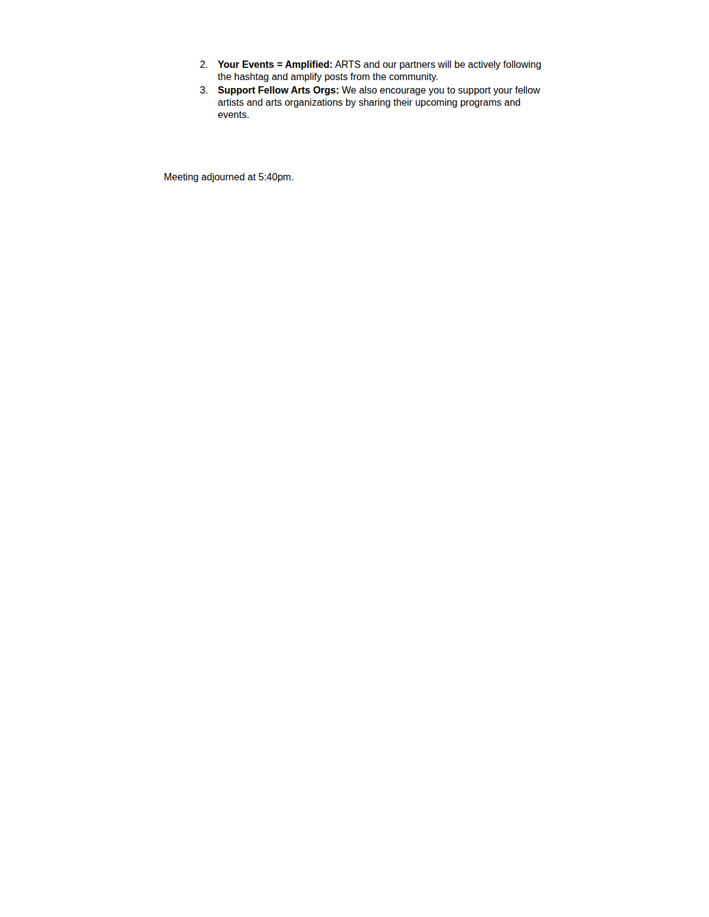Your Events = Amplified: ARTS and our partners will be actively following the hashtag and amplify posts from the community.
Support Fellow Arts Orgs: We also encourage you to support your fellow artists and arts organizations by sharing their upcoming programs and events.
Meeting adjourned at 5:40pm.